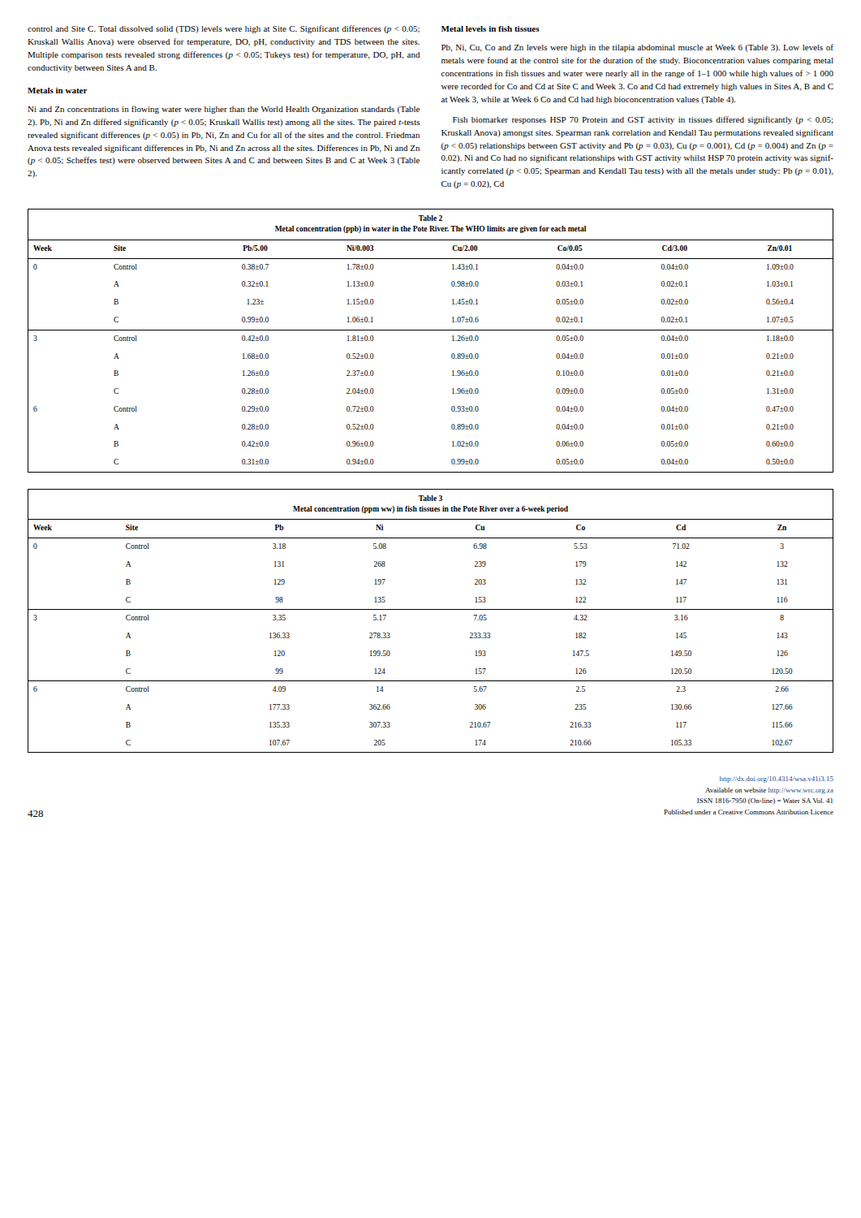control and Site C. Total dissolved solid (TDS) levels were high at Site C. Significant differences (p < 0.05; Kruskall Wallis Anova) were observed for temperature, DO, pH, conductivity and TDS between the sites. Multiple comparison tests revealed strong differences (p < 0.05; Tukeys test) for temperature, DO, pH, and conductivity between Sites A and B.
Metals in water
Ni and Zn concentrations in flowing water were higher than the World Health Organization standards (Table 2). Pb, Ni and Zn differed significantly (p < 0.05; Kruskall Wallis test) among all the sites. The paired t-tests revealed significant differences (p < 0.05) in Pb, Ni, Zn and Cu for all of the sites and the control. Friedman Anova tests revealed significant differences in Pb, Ni and Zn across all the sites. Differences in Pb, Ni and Zn (p < 0.05; Scheffes test) were observed between Sites A and C and between Sites B and C at Week 3 (Table 2).
Metal levels in fish tissues
Pb, Ni, Cu, Co and Zn levels were high in the tilapia abdominal muscle at Week 6 (Table 3). Low levels of metals were found at the control site for the duration of the study. Bioconcentration values comparing metal concentrations in fish tissues and water were nearly all in the range of 1–1 000 while high values of > 1 000 were recorded for Co and Cd at Site C and Week 3. Co and Cd had extremely high values in Sites A, B and C at Week 3, while at Week 6 Co and Cd had high bioconcentration values (Table 4).
Fish biomarker responses HSP 70 Protein and GST activity in tissues differed significantly (p < 0.05; Kruskall Anova) amongst sites. Spearman rank correlation and Kendall Tau permutations revealed significant (p < 0.05) relationships between GST activity and Pb (p = 0.03), Cu (p = 0.001), Cd (p = 0.004) and Zn (p = 0.02). Ni and Co had no significant relationships with GST activity whilst HSP 70 protein activity was significantly correlated (p < 0.05; Spearman and Kendall Tau tests) with all the metals under study: Pb (p = 0.01), Cu (p = 0.02), Cd
Table 2 Metal concentration (ppb) in water in the Pote River. The WHO limits are given for each metal
| Week | Site | Pb/5.00 | Ni/0.003 | Cu/2.00 | Co/0.05 | Cd/3.00 | Zn/0.01 |
| --- | --- | --- | --- | --- | --- | --- | --- |
| 0 | Control | 0.38±0.7 | 1.78±0.0 | 1.43±0.1 | 0.04±0.0 | 0.04±0.0 | 1.09±0.0 |
| | A | 0.32±0.1 | 1.13±0.0 | 0.98±0.0 | 0.03±0.1 | 0.02±0.1 | 1.03±0.1 |
| | B | 1.23± | 1.15±0.0 | 1.45±0.1 | 0.05±0.0 | 0.02±0.0 | 0.56±0.4 |
| | C | 0.99±0.0 | 1.06±0.1 | 1.07±0.6 | 0.02±0.1 | 0.02±0.1 | 1.07±0.5 |
| 3 | Control | 0.42±0.0 | 1.81±0.0 | 1.26±0.0 | 0.05±0.0 | 0.04±0.0 | 1.18±0.0 |
| | A | 1.68±0.0 | 0.52±0.0 | 0.89±0.0 | 0.04±0.0 | 0.01±0.0 | 0.21±0.0 |
| | B | 1.26±0.0 | 2.37±0.0 | 1.96±0.0 | 0.10±0.0 | 0.01±0.0 | 0.21±0.0 |
| | C | 0.28±0.0 | 2.04±0.0 | 1.96±0.0 | 0.09±0.0 | 0.05±0.0 | 1.31±0.0 |
| 6 | Control | 0.29±0.0 | 0.72±0.0 | 0.93±0.0 | 0.04±0.0 | 0.04±0.0 | 0.47±0.0 |
| | A | 0.28±0.0 | 0.52±0.0 | 0.89±0.0 | 0.04±0.0 | 0.01±0.0 | 0.21±0.0 |
| | B | 0.42±0.0 | 0.96±0.0 | 1.02±0.0 | 0.06±0.0 | 0.05±0.0 | 0.60±0.0 |
| | C | 0.31±0.0 | 0.94±0.0 | 0.99±0.0 | 0.05±0.0 | 0.04±0.0 | 0.50±0.0 |
Table 3 Metal concentration (ppm ww) in fish tissues in the Pote River over a 6-week period
| Week | Site | Pb | Ni | Cu | Co | Cd | Zn |
| --- | --- | --- | --- | --- | --- | --- | --- |
| 0 | Control | 3.18 | 5.08 | 6.98 | 5.53 | 71.02 | 3 |
| | A | 131 | 268 | 239 | 179 | 142 | 132 |
| | B | 129 | 197 | 203 | 132 | 147 | 131 |
| | C | 98 | 135 | 153 | 122 | 117 | 116 |
| 3 | Control | 3.35 | 5.17 | 7.05 | 4.32 | 3.16 | 8 |
| | A | 136.33 | 278.33 | 233.33 | 182 | 145 | 143 |
| | B | 120 | 199.50 | 193 | 147.5 | 149.50 | 126 |
| | C | 99 | 124 | 157 | 126 | 120.50 | 120.50 |
| 6 | Control | 4.09 | 14 | 5.67 | 2.5 | 2.3 | 2.66 |
| | A | 177.33 | 362.66 | 306 | 235 | 130.66 | 127.66 |
| | B | 135.33 | 307.33 | 210.67 | 216.33 | 117 | 115.66 |
| | C | 107.67 | 205 | 174 | 210.66 | 105.33 | 102.67 |
428
http://dx.doi.org/10.4314/wsa.v41i3.15
Available on website http://www.wrc.org.za
ISSN 1816-7950 (On-line) = Water SA Vol. 41
Published under a Creative Commons Attribution Licence